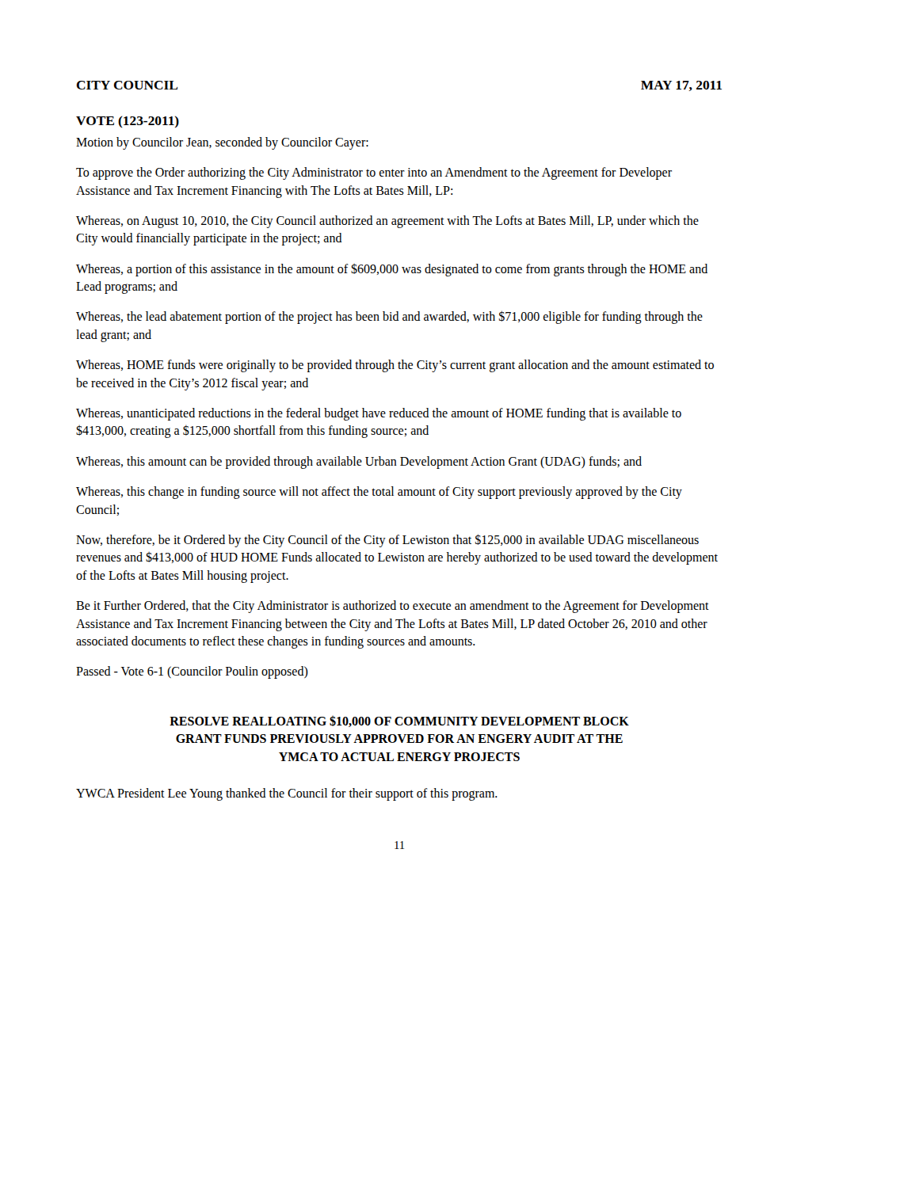CITY COUNCIL MAY 17, 2011
VOTE (123-2011)
Motion by Councilor Jean, seconded by Councilor Cayer:
To approve the Order authorizing the City Administrator to enter into an Amendment to the Agreement for Developer Assistance and Tax Increment Financing with The Lofts at Bates Mill, LP:
Whereas, on August 10, 2010, the City Council authorized an agreement with The Lofts at Bates Mill, LP, under which the City would financially participate in the project; and
Whereas, a portion of this assistance in the amount of $609,000 was designated to come from grants through the HOME and Lead programs; and
Whereas, the lead abatement portion of the project has been bid and awarded, with $71,000 eligible for funding through the lead grant; and
Whereas, HOME funds were originally to be provided through the City’s current grant allocation and the amount estimated to be received in the City’s 2012 fiscal year; and
Whereas, unanticipated reductions in the federal budget have reduced the amount of HOME funding that is available to $413,000, creating a $125,000 shortfall from this funding source; and
Whereas, this amount can be provided through available Urban Development Action Grant (UDAG) funds; and
Whereas, this change in funding source will not affect the total amount of City support previously approved by the City Council;
Now, therefore, be it Ordered by the City Council of the City of Lewiston that $125,000 in available UDAG miscellaneous revenues and $413,000 of HUD HOME Funds allocated to Lewiston are hereby authorized to be used toward the development of the Lofts at Bates Mill housing project.
Be it Further Ordered, that the City Administrator is authorized to execute an amendment to the Agreement for Development Assistance and Tax Increment Financing between the City and The Lofts at Bates Mill, LP dated October 26, 2010 and other associated documents to reflect these changes in funding sources and amounts.
Passed - Vote 6-1 (Councilor Poulin opposed)
RESOLVE REALLOATING $10,000 OF COMMUNITY DEVELOPMENT BLOCK
GRANT FUNDS PREVIOUSLY APPROVED FOR AN ENGERY AUDIT AT THE
YMCA TO ACTUAL ENERGY PROJECTS
YWCA President Lee Young thanked the Council for their support of this program.
11